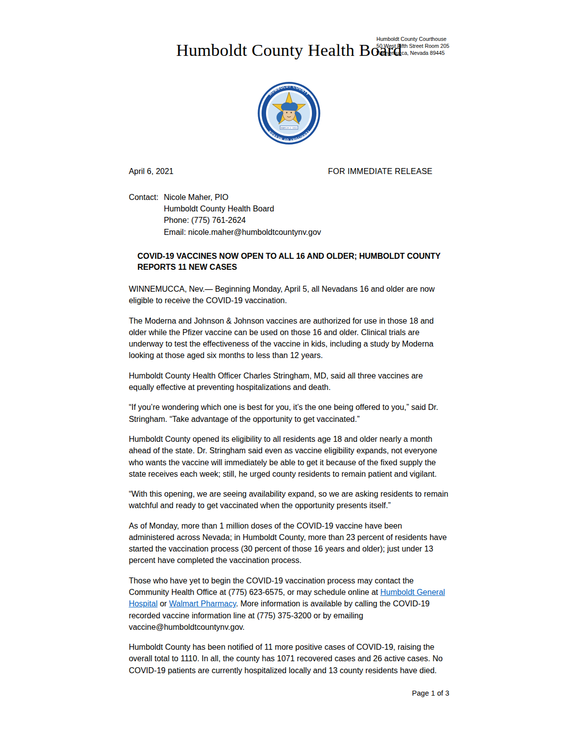Humboldt County Courthouse
50 West Fifth Street Room 205
Winnemucca, Nevada 89445
Humboldt County Health Board
HUMBOLDT COUNTY TERRITORY OF NEVADA MARCH 2, 1861
April 6, 2021 FOR IMMEDIATE RELEASE
| Contact: | Nicole Maher, PIO |
| | Humboldt County Health Board |
| | Phone: (775) 761-2624 |
| | Email: nicole.maher@humboldtcountynv.gov |
COVID-19 VACCINES NOW OPEN TO ALL 16 AND OLDER; HUMBOLDT COUNTY REPORTS 11 NEW CASES
WINNEMUCCA, Nev.— Beginning Monday, April 5, all Nevadans 16 and older are now eligible to receive the COVID-19 vaccination.
The Moderna and Johnson & Johnson vaccines are authorized for use in those 18 and older while the Pfizer vaccine can be used on those 16 and older. Clinical trials are underway to test the effectiveness of the vaccine in kids, including a study by Moderna looking at those aged six months to less than 12 years.
Humboldt County Health Officer Charles Stringham, MD, said all three vaccines are equally effective at preventing hospitalizations and death.
“If you’re wondering which one is best for you, it’s the one being offered to you,” said Dr. Stringham. “Take advantage of the opportunity to get vaccinated.”
Humboldt County opened its eligibility to all residents age 18 and older nearly a month ahead of the state. Dr. Stringham said even as vaccine eligibility expands, not everyone who wants the vaccine will immediately be able to get it because of the fixed supply the state receives each week; still, he urged county residents to remain patient and vigilant.
“With this opening, we are seeing availability expand, so we are asking residents to remain watchful and ready to get vaccinated when the opportunity presents itself.”
As of Monday, more than 1 million doses of the COVID-19 vaccine have been administered across Nevada; in Humboldt County, more than 23 percent of residents have started the vaccination process (30 percent of those 16 years and older); just under 13 percent have completed the vaccination process.
Those who have yet to begin the COVID-19 vaccination process may contact the Community Health Office at (775) 623-6575, or may schedule online at Humboldt General Hospital or Walmart Pharmacy. More information is available by calling the COVID-19 recorded vaccine information line at (775) 375-3200 or by emailing vaccine@humboldtcountynv.gov.
Humboldt County has been notified of 11 more positive cases of COVID-19, raising the overall total to 1110. In all, the county has 1071 recovered cases and 26 active cases. No COVID-19 patients are currently hospitalized locally and 13 county residents have died.
Page 1 of 3